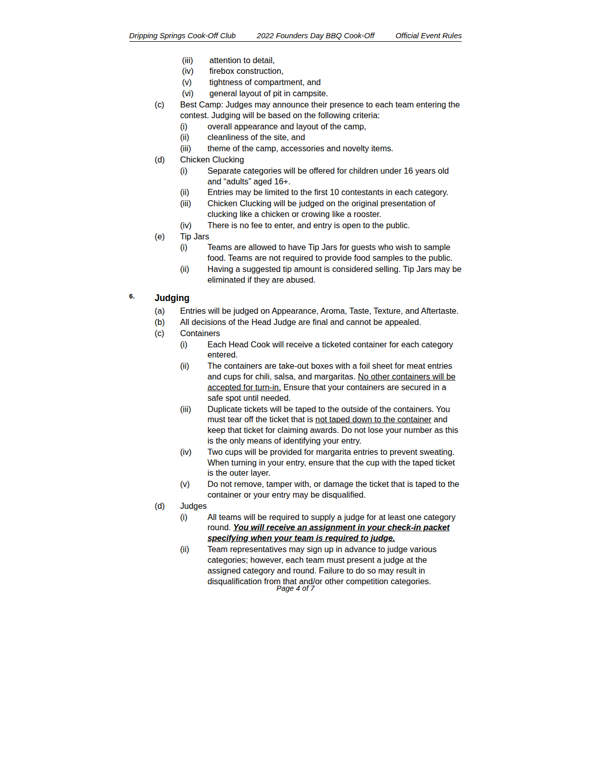Dripping Springs Cook-Off Club 2022 Founders Day BBQ Cook-Off Official Event Rules
(iii) attention to detail,
(iv) firebox construction,
(v) tightness of compartment, and
(vi) general layout of pit in campsite.
(c) Best Camp: Judges may announce their presence to each team entering the contest. Judging will be based on the following criteria:
(i) overall appearance and layout of the camp,
(ii) cleanliness of the site, and
(iii) theme of the camp, accessories and novelty items.
(d) Chicken Clucking
(i) Separate categories will be offered for children under 16 years old and “adults” aged 16+.
(ii) Entries may be limited to the first 10 contestants in each category.
(iii) Chicken Clucking will be judged on the original presentation of clucking like a chicken or crowing like a rooster.
(iv) There is no fee to enter, and entry is open to the public.
(e) Tip Jars
(i) Teams are allowed to have Tip Jars for guests who wish to sample food. Teams are not required to provide food samples to the public.
(ii) Having a suggested tip amount is considered selling. Tip Jars may be eliminated if they are abused.
6. Judging
(a) Entries will be judged on Appearance, Aroma, Taste, Texture, and Aftertaste.
(b) All decisions of the Head Judge are final and cannot be appealed.
(c) Containers
(i) Each Head Cook will receive a ticketed container for each category entered.
(ii) The containers are take-out boxes with a foil sheet for meat entries and cups for chili, salsa, and margaritas. No other containers will be accepted for turn-in. Ensure that your containers are secured in a safe spot until needed.
(iii) Duplicate tickets will be taped to the outside of the containers. You must tear off the ticket that is not taped down to the container and keep that ticket for claiming awards. Do not lose your number as this is the only means of identifying your entry.
(iv) Two cups will be provided for margarita entries to prevent sweating. When turning in your entry, ensure that the cup with the taped ticket is the outer layer.
(v) Do not remove, tamper with, or damage the ticket that is taped to the container or your entry may be disqualified.
(d) Judges
(i) All teams will be required to supply a judge for at least one category round. You will receive an assignment in your check-in packet specifying when your team is required to judge.
(ii) Team representatives may sign up in advance to judge various categories; however, each team must present a judge at the assigned category and round. Failure to do so may result in disqualification from that and/or other competition categories.
Page 4 of 7